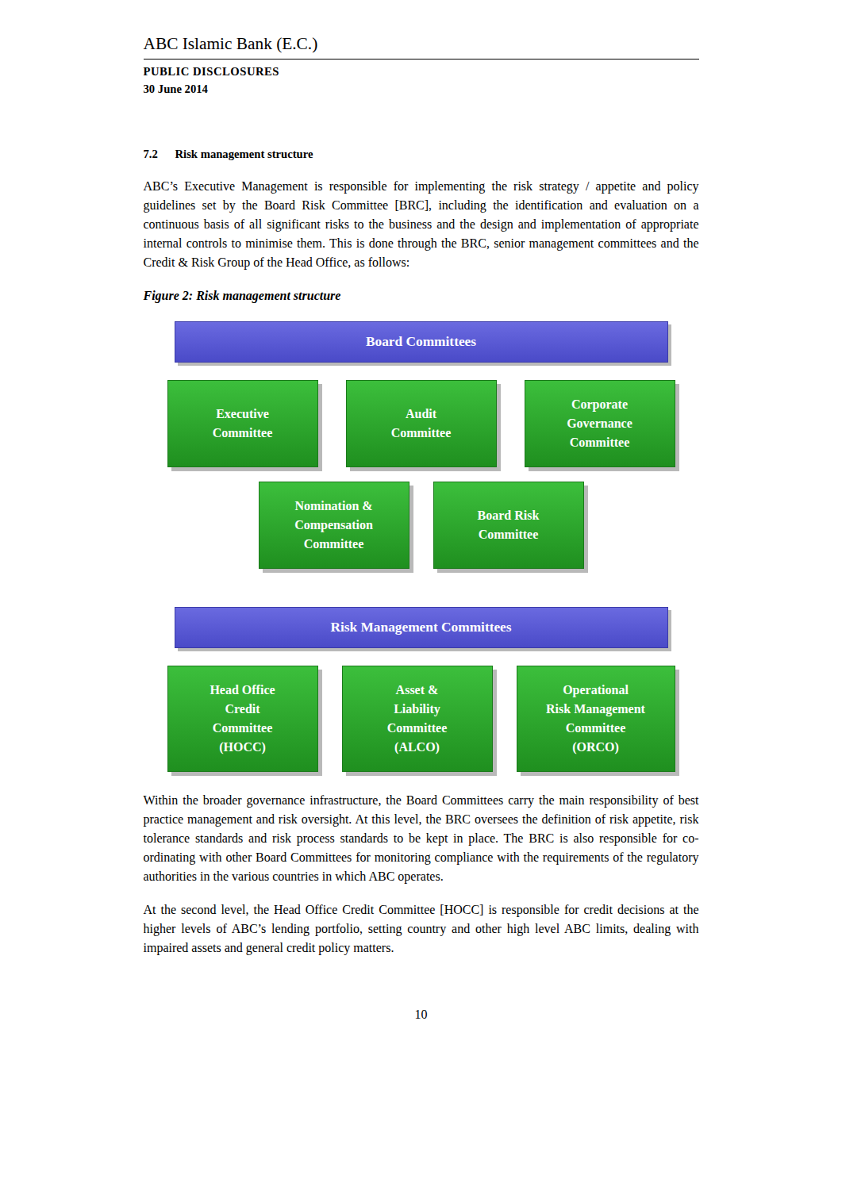ABC Islamic Bank (E.C.)
PUBLIC DISCLOSURES
30 June 2014
7.2 Risk management structure
ABC’s Executive Management is responsible for implementing the risk strategy / appetite and policy guidelines set by the Board Risk Committee [BRC], including the identification and evaluation on a continuous basis of all significant risks to the business and the design and implementation of appropriate internal controls to minimise them. This is done through the BRC, senior management committees and the Credit & Risk Group of the Head Office, as follows:
Figure 2: Risk management structure
Board Committees
Executive
Committee
Audit
Committee
Corporate
Governance
Committee
Nomination &
Compensation
Committee
Board Risk
Committee
Risk Management Committees
Head Office
Credit
Committee
(HOCC)
Asset &
Liability
Committee
(ALCO)
Operational
Risk Management
Committee
(ORCO)
Within the broader governance infrastructure, the Board Committees carry the main responsibility of best practice management and risk oversight. At this level, the BRC oversees the definition of risk appetite, risk tolerance standards and risk process standards to be kept in place. The BRC is also responsible for co-ordinating with other Board Committees for monitoring compliance with the requirements of the regulatory authorities in the various countries in which ABC operates.
At the second level, the Head Office Credit Committee [HOCC] is responsible for credit decisions at the higher levels of ABC’s lending portfolio, setting country and other high level ABC limits, dealing with impaired assets and general credit policy matters.
10